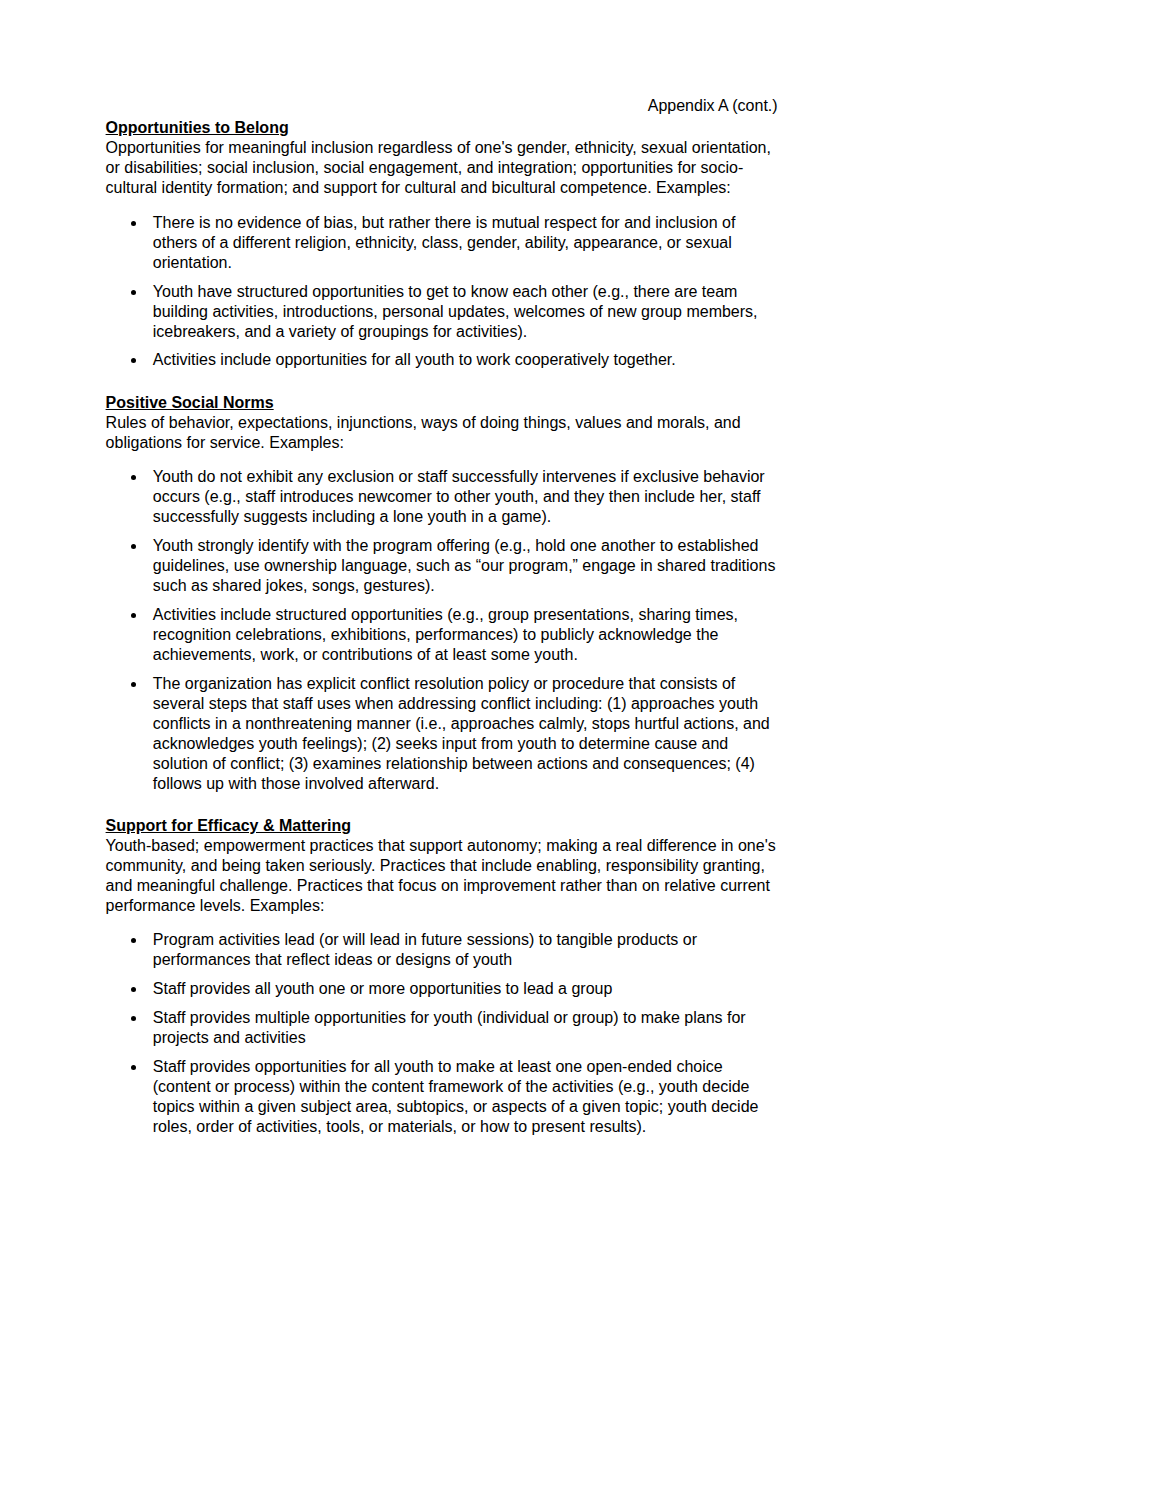Appendix A (cont.)
Opportunities to Belong
Opportunities for meaningful inclusion regardless of one's gender, ethnicity, sexual orientation, or disabilities; social inclusion, social engagement, and integration; opportunities for socio-cultural identity formation; and support for cultural and bicultural competence. Examples:
There is no evidence of bias, but rather there is mutual respect for and inclusion of others of a different religion, ethnicity, class, gender, ability, appearance, or sexual orientation.
Youth have structured opportunities to get to know each other (e.g., there are team building activities, introductions, personal updates, welcomes of new group members, icebreakers, and a variety of groupings for activities).
Activities include opportunities for all youth to work cooperatively together.
Positive Social Norms
Rules of behavior, expectations, injunctions, ways of doing things, values and morals, and obligations for service. Examples:
Youth do not exhibit any exclusion or staff successfully intervenes if exclusive behavior occurs (e.g., staff introduces newcomer to other youth, and they then include her, staff successfully suggests including a lone youth in a game).
Youth strongly identify with the program offering (e.g., hold one another to established guidelines, use ownership language, such as “our program,” engage in shared traditions such as shared jokes, songs, gestures).
Activities include structured opportunities (e.g., group presentations, sharing times, recognition celebrations, exhibitions, performances) to publicly acknowledge the achievements, work, or contributions of at least some youth.
The organization has explicit conflict resolution policy or procedure that consists of several steps that staff uses when addressing conflict including: (1) approaches youth conflicts in a nonthreatening manner (i.e., approaches calmly, stops hurtful actions, and acknowledges youth feelings); (2) seeks input from youth to determine cause and solution of conflict; (3) examines relationship between actions and consequences; (4) follows up with those involved afterward.
Support for Efficacy & Mattering
Youth-based; empowerment practices that support autonomy; making a real difference in one's community, and being taken seriously. Practices that include enabling, responsibility granting, and meaningful challenge. Practices that focus on improvement rather than on relative current performance levels. Examples:
Program activities lead (or will lead in future sessions) to tangible products or performances that reflect ideas or designs of youth
Staff provides all youth one or more opportunities to lead a group
Staff provides multiple opportunities for youth (individual or group) to make plans for projects and activities
Staff provides opportunities for all youth to make at least one open-ended choice (content or process) within the content framework of the activities (e.g., youth decide topics within a given subject area, subtopics, or aspects of a given topic; youth decide roles, order of activities, tools, or materials, or how to present results).